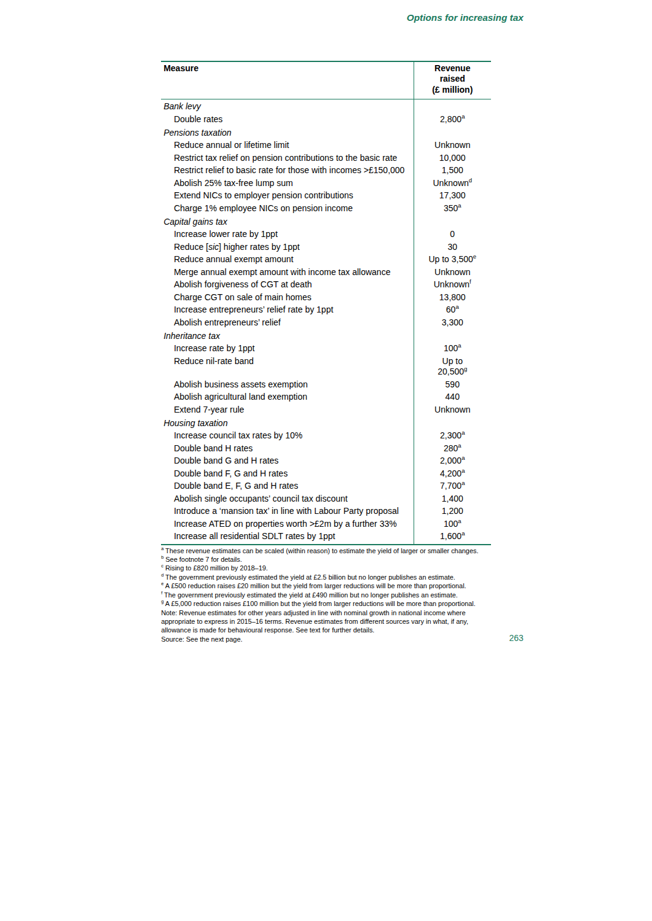Options for increasing tax
| Measure | Revenue raised (£ million) |
| --- | --- |
| Bank levy | |
| Double rates | 2,800 a |
| Pensions taxation | |
| Reduce annual or lifetime limit | Unknown |
| Restrict tax relief on pension contributions to the basic rate | 10,000 |
| Restrict relief to basic rate for those with incomes >£150,000 | 1,500 |
| Abolish 25% tax-free lump sum | Unknown d |
| Extend NICs to employer pension contributions | 17,300 |
| Charge 1% employee NICs on pension income | 350 a |
| Capital gains tax | |
| Increase lower rate by 1ppt | 0 |
| Reduce [ sic ] higher rates by 1ppt | 30 |
| Reduce annual exempt amount | Up to 3,500 e |
| Merge annual exempt amount with income tax allowance | Unknown |
| Abolish forgiveness of CGT at death | Unknown f |
| Charge CGT on sale of main homes | 13,800 |
| Increase entrepreneurs’ relief rate by 1ppt | 60 a |
| Abolish entrepreneurs’ relief | 3,300 |
| Inheritance tax | |
| Increase rate by 1ppt | 100 a |
| Reduce nil-rate band | Up to 20,500 g |
| Abolish business assets exemption | 590 |
| Abolish agricultural land exemption | 440 |
| Extend 7-year rule | Unknown |
| Housing taxation | |
| Increase council tax rates by 10% | 2,300 a |
| Double band H rates | 280 a |
| Double band G and H rates | 2,000 a |
| Double band F, G and H rates | 4,200 a |
| Double band E, F, G and H rates | 7,700 a |
| Abolish single occupants’ council tax discount | 1,400 |
| Introduce a ‘mansion tax’ in line with Labour Party proposal | 1,200 |
| Increase ATED on properties worth >£2m by a further 33% | 100 a |
| Increase all residential SDLT rates by 1ppt | 1,600 a |
a These revenue estimates can be scaled (within reason) to estimate the yield of larger or smaller changes.
b See footnote 7 for details.
c Rising to £820 million by 2018–19.
d The government previously estimated the yield at £2.5 billion but no longer publishes an estimate.
e A £500 reduction raises £20 million but the yield from larger reductions will be more than proportional.
f The government previously estimated the yield at £490 million but no longer publishes an estimate.
g A £5,000 reduction raises £100 million but the yield from larger reductions will be more than proportional.
Note: Revenue estimates for other years adjusted in line with nominal growth in national income where appropriate to express in 2015–16 terms. Revenue estimates from different sources vary in what, if any, allowance is made for behavioural response. See text for further details.
Source: See the next page.
263